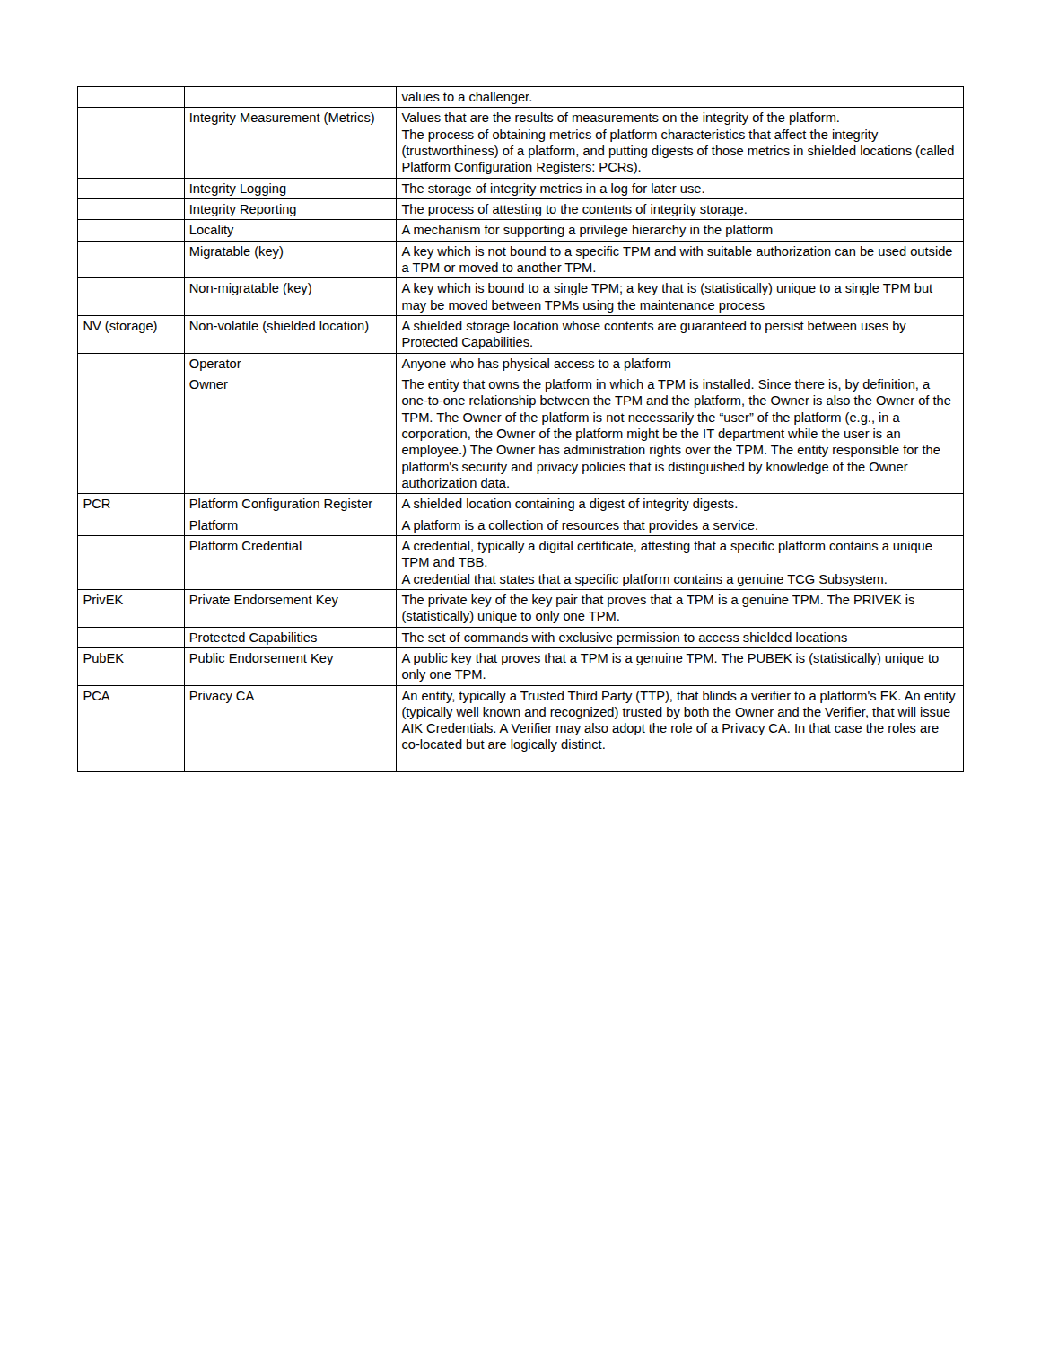| | | values to a challenger. |
| | Integrity Measurement (Metrics) | Values that are the results of measurements on the integrity of the platform. The process of obtaining metrics of platform characteristics that affect the integrity (trustworthiness) of a platform, and putting digests of those metrics in shielded locations (called Platform Configuration Registers: PCRs). |
| | Integrity Logging | The storage of integrity metrics in a log for later use. |
| | Integrity Reporting | The process of attesting to the contents of integrity storage. |
| | Locality | A mechanism for supporting a privilege hierarchy in the platform |
| | Migratable (key) | A key which is not bound to a specific TPM and with suitable authorization can be used outside a TPM or moved to another TPM. |
| | Non-migratable (key) | A key which is bound to a single TPM; a key that is (statistically) unique to a single TPM but may be moved between TPMs using the maintenance process |
| NV (storage) | Non-volatile (shielded location) | A shielded storage location whose contents are guaranteed to persist between uses by Protected Capabilities. |
| | Operator | Anyone who has physical access to a platform |
| | Owner | The entity that owns the platform in which a TPM is installed. Since there is, by definition, a one-to-one relationship between the TPM and the platform, the Owner is also the Owner of the TPM. The Owner of the platform is not necessarily the “user” of the platform (e.g., in a corporation, the Owner of the platform might be the IT department while the user is an employee.) The Owner has administration rights over the TPM. The entity responsible for the platform's security and privacy policies that is distinguished by knowledge of the Owner authorization data. |
| PCR | Platform Configuration Register | A shielded location containing a digest of integrity digests. |
| | Platform | A platform is a collection of resources that provides a service. |
| | Platform Credential | A credential, typically a digital certificate, attesting that a specific platform contains a unique TPM and TBB. A credential that states that a specific platform contains a genuine TCG Subsystem. |
| PrivEK | Private Endorsement Key | The private key of the key pair that proves that a TPM is a genuine TPM. The PRIVEK is (statistically) unique to only one TPM. |
| | Protected Capabilities | The set of commands with exclusive permission to access shielded locations |
| PubEK | Public Endorsement Key | A public key that proves that a TPM is a genuine TPM. The PUBEK is (statistically) unique to only one TPM. |
| PCA | Privacy CA | An entity, typically a Trusted Third Party (TTP), that blinds a verifier to a platform's EK. An entity (typically well known and recognized) trusted by both the Owner and the Verifier, that will issue AIK Credentials. A Verifier may also adopt the role of a Privacy CA. In that case the roles are co-located but are logically distinct. |